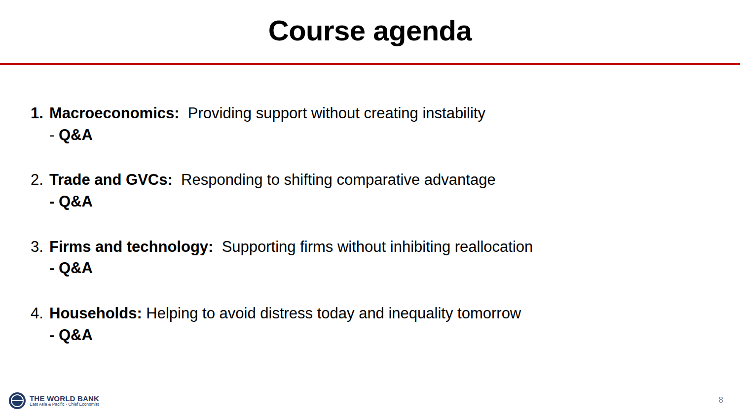Course agenda
1. Macroeconomics: Providing support without creating instability - Q&A
2. Trade and GVCs: Responding to shifting comparative advantage - Q&A
3. Firms and technology: Supporting firms without inhibiting reallocation - Q&A
4. Households: Helping to avoid distress today and inequality tomorrow - Q&A
THE WORLD BANK
East Asia & Pacific · Chief Economist
8